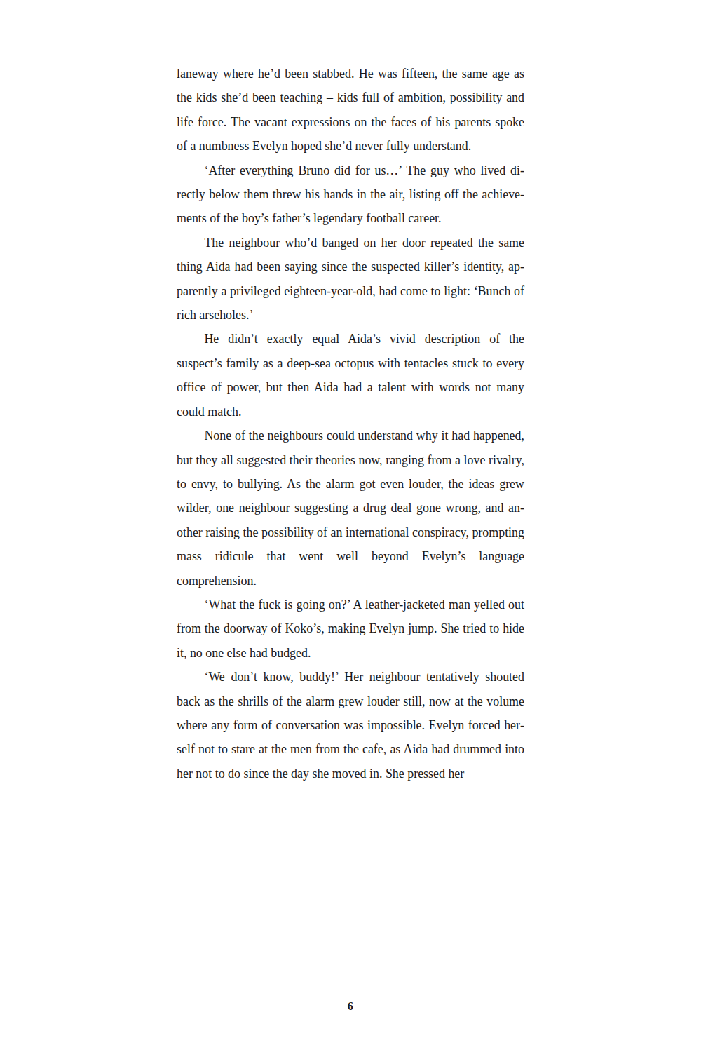laneway where he’d been stabbed. He was fifteen, the same age as the kids she’d been teaching – kids full of ambition, possibility and life force. The vacant expressions on the faces of his parents spoke of a numbness Evelyn hoped she’d never fully understand.
‘After everything Bruno did for us…’ The guy who lived directly below them threw his hands in the air, listing off the achievements of the boy’s father’s legendary football career.
The neighbour who’d banged on her door repeated the same thing Aida had been saying since the suspected killer’s identity, apparently a privileged eighteen-year-old, had come to light: ‘Bunch of rich arseholes.’
He didn’t exactly equal Aida’s vivid description of the suspect’s family as a deep-sea octopus with tentacles stuck to every office of power, but then Aida had a talent with words not many could match.
None of the neighbours could understand why it had happened, but they all suggested their theories now, ranging from a love rivalry, to envy, to bullying. As the alarm got even louder, the ideas grew wilder, one neighbour suggesting a drug deal gone wrong, and another raising the possibility of an international conspiracy, prompting mass ridicule that went well beyond Evelyn’s language comprehension.
‘What the fuck is going on?’ A leather-jacketed man yelled out from the doorway of Koko’s, making Evelyn jump. She tried to hide it, no one else had budged.
‘We don’t know, buddy!’ Her neighbour tentatively shouted back as the shrills of the alarm grew louder still, now at the volume where any form of conversation was impossible. Evelyn forced herself not to stare at the men from the cafe, as Aida had drummed into her not to do since the day she moved in. She pressed her
6